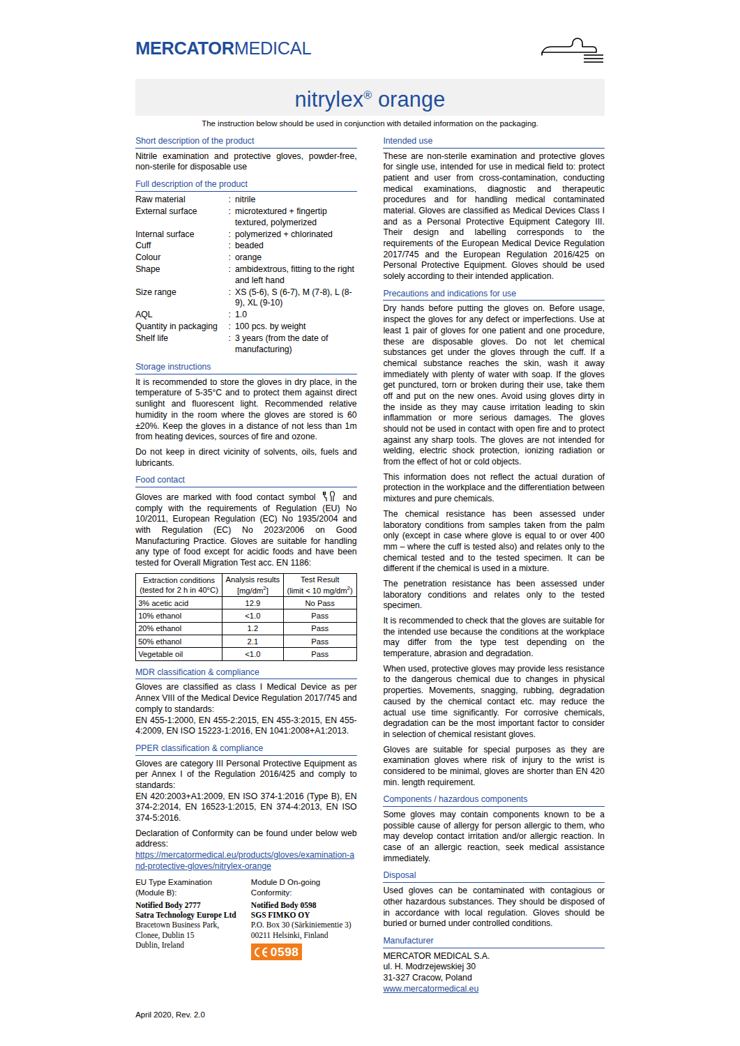MERCATORMEDICAL
nitrylex® orange
The instruction below should be used in conjunction with detailed information on the packaging.
Short description of the product
Nitrile examination and protective gloves, powder-free, non-sterile for disposable use
Full description of the product
| Raw material | : | nitrile |
| External surface | : | microtextured + fingertip textured, polymerized |
| Internal surface | : | polymerized + chlorinated |
| Cuff | : | beaded |
| Colour | : | orange |
| Shape | : | ambidextrous, fitting to the right and left hand |
| Size range | : | XS (5-6), S (6-7), M (7-8), L (8-9), XL (9-10) |
| AQL | : | 1.0 |
| Quantity in packaging | : | 100 pcs. by weight |
| Shelf life | : | 3 years (from the date of manufacturing) |
Storage instructions
It is recommended to store the gloves in dry place, in the temperature of 5-35°C and to protect them against direct sunlight and fluorescent light. Recommended relative humidity in the room where the gloves are stored is 60 ±20%. Keep the gloves in a distance of not less than 1m from heating devices, sources of fire and ozone.
Do not keep in direct vicinity of solvents, oils, fuels and lubricants.
Food contact
Gloves are marked with food contact symbol and comply with the requirements of Regulation (EU) No 10/2011, European Regulation (EC) No 1935/2004 and with Regulation (EC) No 2023/2006 on Good Manufacturing Practice. Gloves are suitable for handling any type of food except for acidic foods and have been tested for Overall Migration Test acc. EN 1186:
| Extraction conditions (tested for 2 h in 40°C) | Analysis results [mg/dm 2 ] | Test Result (limit < 10 mg/dm 2 ) |
| --- | --- | --- |
| 3% acetic acid | 12.9 | No Pass |
| 10% ethanol | <1.0 | Pass |
| 20% ethanol | 1.2 | Pass |
| 50% ethanol | 2.1 | Pass |
| Vegetable oil | <1.0 | Pass |
MDR classification & compliance
Gloves are classified as class I Medical Device as per Annex VIII of the Medical Device Regulation 2017/745 and comply to standards:
EN 455-1:2000, EN 455-2:2015, EN 455-3:2015, EN 455-4:2009, EN ISO 15223-1:2016, EN 1041:2008+A1:2013.
PPER classification & compliance
Gloves are category III Personal Protective Equipment as per Annex I of the Regulation 2016/425 and comply to standards:
EN 420:2003+A1:2009, EN ISO 374-1:2016 (Type B), EN 374-2:2014, EN 16523-1:2015, EN 374-4:2013, EN ISO 374-5:2016.
Declaration of Conformity can be found under below web address:
https://mercatormedical.eu/products/gloves/examination-and-protective-gloves/nitrylex-orange
EU Type Examination (Module B):
Notified Body 2777
Satra Technology Europe Ltd
Bracetown Business Park,
Clonee, Dublin 15
Dublin, Ireland
Module D On-going Conformity:
Notified Body 0598
SGS FIMKO OY
P.O. Box 30 (Särkiniementie 3)
00211 Helsinki, Finland
0598
Intended use
These are non-sterile examination and protective gloves for single use, intended for use in medical field to: protect patient and user from cross-contamination, conducting medical examinations, diagnostic and therapeutic procedures and for handling medical contaminated material. Gloves are classified as Medical Devices Class I and as a Personal Protective Equipment Category III. Their design and labelling corresponds to the requirements of the European Medical Device Regulation 2017/745 and the European Regulation 2016/425 on Personal Protective Equipment. Gloves should be used solely according to their intended application.
Precautions and indications for use
Dry hands before putting the gloves on. Before usage, inspect the gloves for any defect or imperfections. Use at least 1 pair of gloves for one patient and one procedure, these are disposable gloves. Do not let chemical substances get under the gloves through the cuff. If a chemical substance reaches the skin, wash it away immediately with plenty of water with soap. If the gloves get punctured, torn or broken during their use, take them off and put on the new ones. Avoid using gloves dirty in the inside as they may cause irritation leading to skin inflammation or more serious damages. The gloves should not be used in contact with open fire and to protect against any sharp tools. The gloves are not intended for welding, electric shock protection, ionizing radiation or from the effect of hot or cold objects.
This information does not reflect the actual duration of protection in the workplace and the differentiation between mixtures and pure chemicals.
The chemical resistance has been assessed under laboratory conditions from samples taken from the palm only (except in case where glove is equal to or over 400 mm – where the cuff is tested also) and relates only to the chemical tested and to the tested specimen. It can be different if the chemical is used in a mixture.
The penetration resistance has been assessed under laboratory conditions and relates only to the tested specimen.
It is recommended to check that the gloves are suitable for the intended use because the conditions at the workplace may differ from the type test depending on the temperature, abrasion and degradation.
When used, protective gloves may provide less resistance to the dangerous chemical due to changes in physical properties. Movements, snagging, rubbing, degradation caused by the chemical contact etc. may reduce the actual use time significantly. For corrosive chemicals, degradation can be the most important factor to consider in selection of chemical resistant gloves.
Gloves are suitable for special purposes as they are examination gloves where risk of injury to the wrist is considered to be minimal, gloves are shorter than EN 420 min. length requirement.
Components / hazardous components
Some gloves may contain components known to be a possible cause of allergy for person allergic to them, who may develop contact irritation and/or allergic reaction. In case of an allergic reaction, seek medical assistance immediately.
Disposal
Used gloves can be contaminated with contagious or other hazardous substances. They should be disposed of in accordance with local regulation. Gloves should be buried or burned under controlled conditions.
Manufacturer
MERCATOR MEDICAL S.A.
ul. H. Modrzejewskiej 30
31-327 Cracow, Poland
www.mercatormedical.eu
April 2020, Rev. 2.0